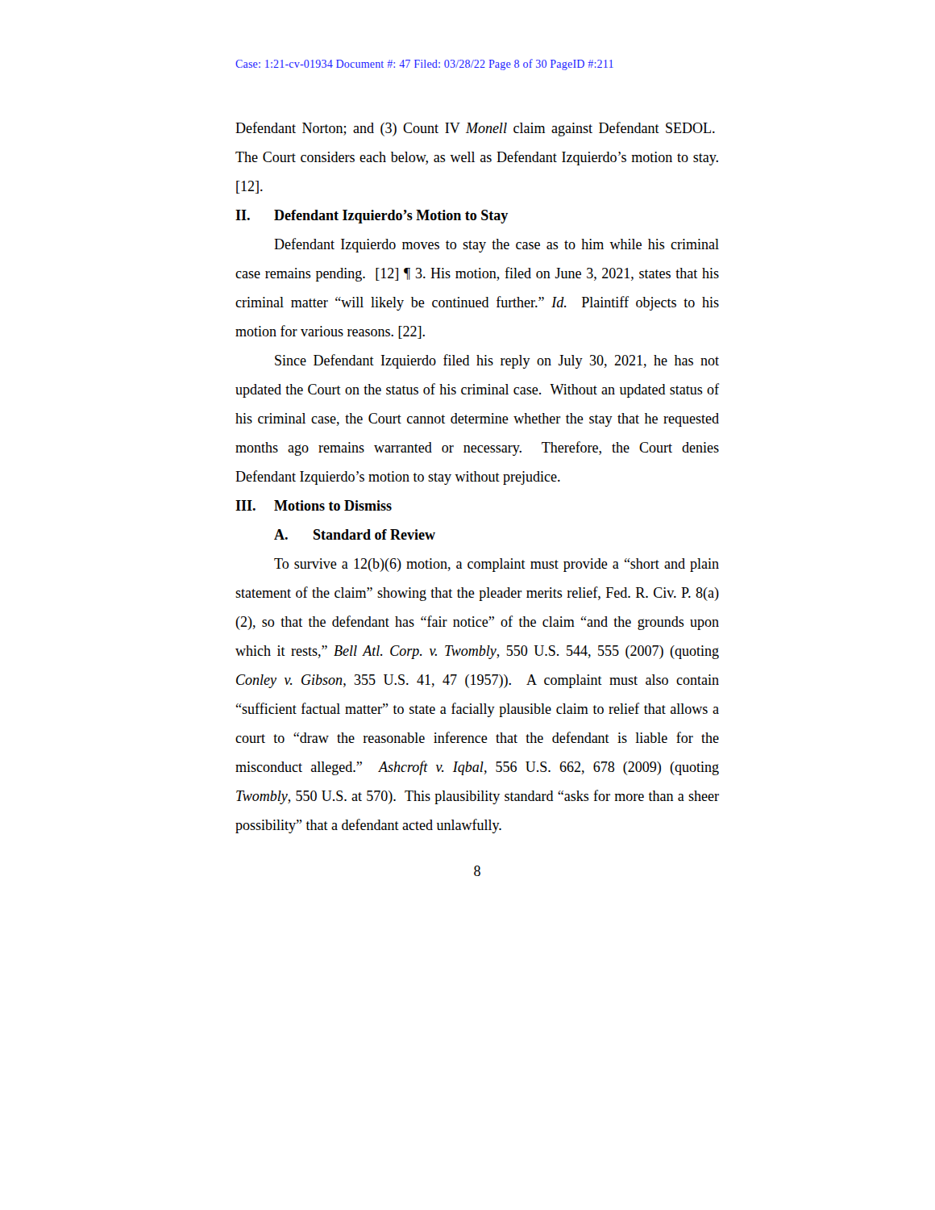Case: 1:21-cv-01934 Document #: 47 Filed: 03/28/22 Page 8 of 30 PageID #:211
Defendant Norton; and (3) Count IV Monell claim against Defendant SEDOL. The Court considers each below, as well as Defendant Izquierdo’s motion to stay. [12].
II. Defendant Izquierdo’s Motion to Stay
Defendant Izquierdo moves to stay the case as to him while his criminal case remains pending. [12] ¶ 3. His motion, filed on June 3, 2021, states that his criminal matter “will likely be continued further.” Id. Plaintiff objects to his motion for various reasons. [22].
Since Defendant Izquierdo filed his reply on July 30, 2021, he has not updated the Court on the status of his criminal case. Without an updated status of his criminal case, the Court cannot determine whether the stay that he requested months ago remains warranted or necessary. Therefore, the Court denies Defendant Izquierdo’s motion to stay without prejudice.
III. Motions to Dismiss
A. Standard of Review
To survive a 12(b)(6) motion, a complaint must provide a “short and plain statement of the claim” showing that the pleader merits relief, Fed. R. Civ. P. 8(a)(2), so that the defendant has “fair notice” of the claim “and the grounds upon which it rests,” Bell Atl. Corp. v. Twombly, 550 U.S. 544, 555 (2007) (quoting Conley v. Gibson, 355 U.S. 41, 47 (1957)). A complaint must also contain “sufficient factual matter” to state a facially plausible claim to relief that allows a court to “draw the reasonable inference that the defendant is liable for the misconduct alleged.” Ashcroft v. Iqbal, 556 U.S. 662, 678 (2009) (quoting Twombly, 550 U.S. at 570). This plausibility standard “asks for more than a sheer possibility” that a defendant acted unlawfully.
8